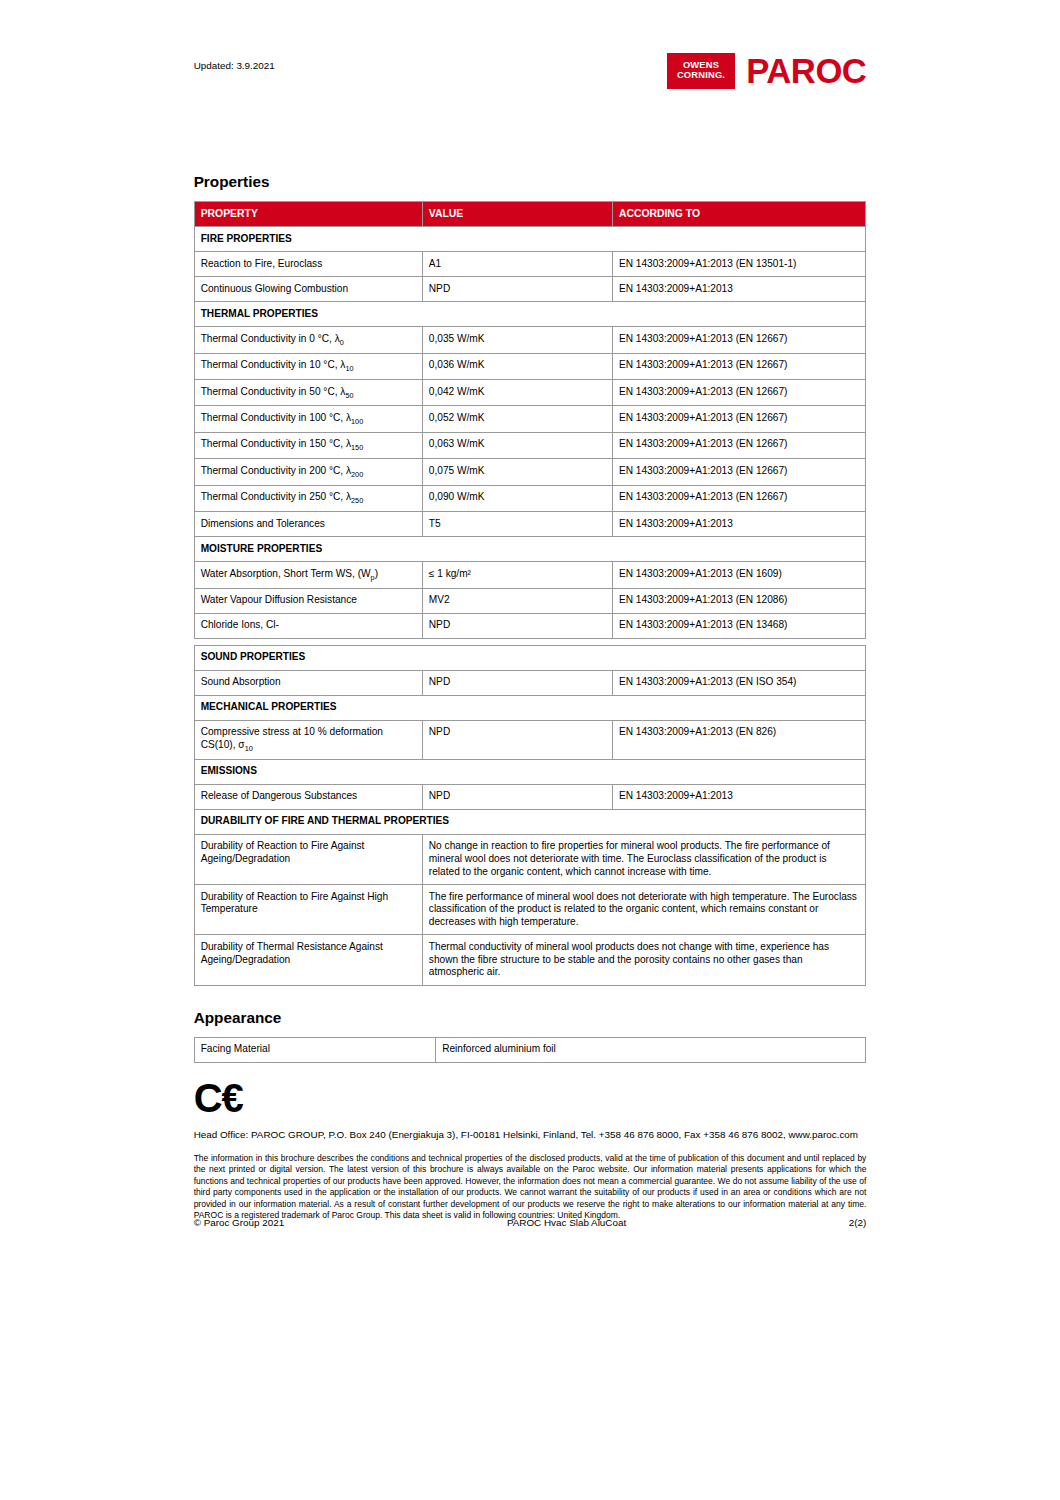Updated: 3.9.2021
OWENS
CORNING.
PAROC
Properties
| PROPERTY | VALUE | ACCORDING TO |
| --- | --- | --- |
| FIRE PROPERTIES |
| Reaction to Fire, Euroclass | A1 | EN 14303:2009+A1:2013 (EN 13501-1) |
| Continuous Glowing Combustion | NPD | EN 14303:2009+A1:2013 |
| THERMAL PROPERTIES |
| Thermal Conductivity in 0 °C, λ 0 | 0,035 W/mK | EN 14303:2009+A1:2013 (EN 12667) |
| Thermal Conductivity in 10 °C, λ 10 | 0,036 W/mK | EN 14303:2009+A1:2013 (EN 12667) |
| Thermal Conductivity in 50 °C, λ 50 | 0,042 W/mK | EN 14303:2009+A1:2013 (EN 12667) |
| Thermal Conductivity in 100 °C, λ 100 | 0,052 W/mK | EN 14303:2009+A1:2013 (EN 12667) |
| Thermal Conductivity in 150 °C, λ 150 | 0,063 W/mK | EN 14303:2009+A1:2013 (EN 12667) |
| Thermal Conductivity in 200 °C, λ 200 | 0,075 W/mK | EN 14303:2009+A1:2013 (EN 12667) |
| Thermal Conductivity in 250 °C, λ 250 | 0,090 W/mK | EN 14303:2009+A1:2013 (EN 12667) |
| Dimensions and Tolerances | T5 | EN 14303:2009+A1:2013 |
| MOISTURE PROPERTIES |
| Water Absorption, Short Term WS, (W p ) | ≤ 1 kg/m² | EN 14303:2009+A1:2013 (EN 1609) |
| Water Vapour Diffusion Resistance | MV2 | EN 14303:2009+A1:2013 (EN 12086) |
| Chloride Ions, Cl- | NPD | EN 14303:2009+A1:2013 (EN 13468) |
| SOUND PROPERTIES |
| Sound Absorption | NPD | EN 14303:2009+A1:2013 (EN ISO 354) |
| MECHANICAL PROPERTIES |
| Compressive stress at 10 % deformation CS(10), σ 10 | NPD | EN 14303:2009+A1:2013 (EN 826) |
| EMISSIONS |
| Release of Dangerous Substances | NPD | EN 14303:2009+A1:2013 |
| DURABILITY OF FIRE AND THERMAL PROPERTIES |
| Durability of Reaction to Fire Against Ageing/Degradation | No change in reaction to fire properties for mineral wool products. The fire performance of mineral wool does not deteriorate with time. The Euroclass classification of the product is related to the organic content, which cannot increase with time. |
| Durability of Reaction to Fire Against High Temperature | The fire performance of mineral wool does not deteriorate with high temperature. The Euroclass classification of the product is related to the organic content, which remains constant or decreases with high temperature. |
| Durability of Thermal Resistance Against Ageing/Degradation | Thermal conductivity of mineral wool products does not change with time, experience has shown the fibre structure to be stable and the porosity contains no other gases than atmospheric air. |
Appearance
| Facing Material | Reinforced aluminium foil |
C€
Head Office: PAROC GROUP, P.O. Box 240 (Energiakuja 3), FI-00181 Helsinki, Finland, Tel. +358 46 876 8000, Fax +358 46 876 8002, www.paroc.com
The information in this brochure describes the conditions and technical properties of the disclosed products, valid at the time of publication of this document and until replaced by the next printed or digital version. The latest version of this brochure is always available on the Paroc website. Our information material presents applications for which the functions and technical properties of our products have been approved. However, the information does not mean a commercial guarantee. We do not assume liability of the use of third party components used in the application or the installation of our products. We cannot warrant the suitability of our products if used in an area or conditions which are not provided in our information material. As a result of constant further development of our products we reserve the right to make alterations to our information material at any time. PAROC is a registered trademark of Paroc Group. This data sheet is valid in following countries: United Kingdom.
© Paroc Group 2021
PAROC Hvac Slab AluCoat
2(2)